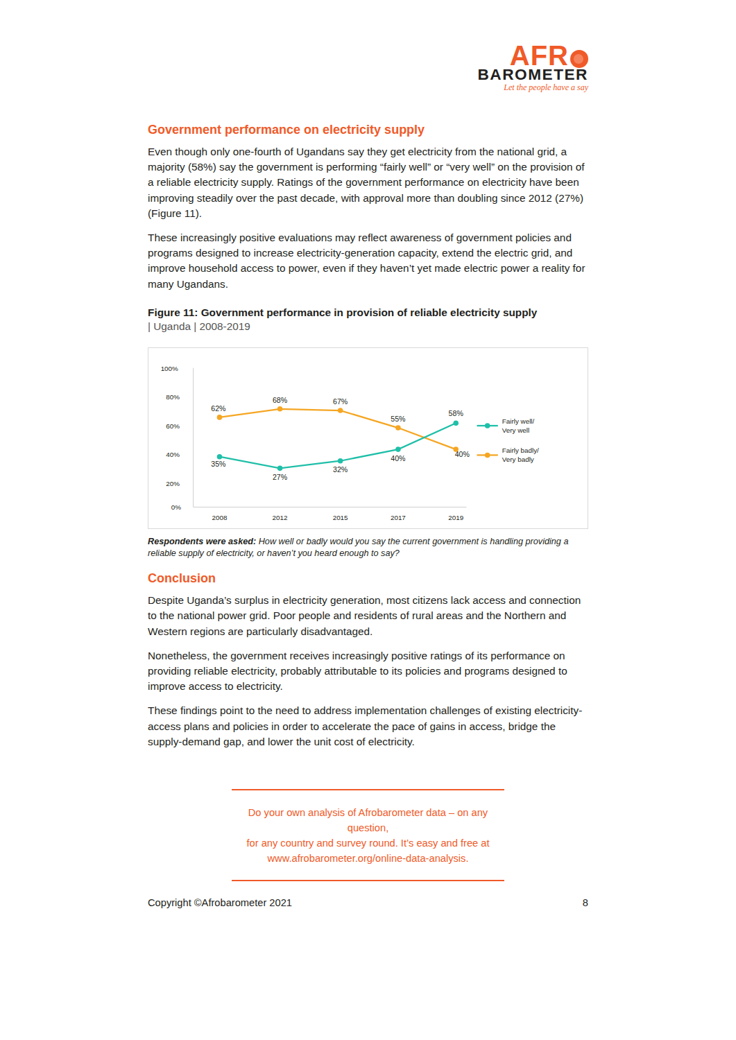AFR BAROMETER Let the people have a say
Government performance on electricity supply
Even though only one-fourth of Ugandans say they get electricity from the national grid, a majority (58%) say the government is performing “fairly well” or “very well” on the provision of a reliable electricity supply. Ratings of the government performance on electricity have been improving steadily over the past decade, with approval more than doubling since 2012 (27%) (Figure 11).
These increasingly positive evaluations may reflect awareness of government policies and programs designed to increase electricity-generation capacity, extend the electric grid, and improve household access to power, even if they haven’t yet made electric power a reality for many Ugandans.
Figure 11: Government performance in provision of reliable electricity supply | Uganda | 2008-2019
100% 80% 60% 40% 20% 0% 2008 2012 2015 2017 2019 62% 68% 67% 55% 40% 35% 27% 32% 40% 58% Fairly well/ Very well Fairly badly/ Very badly
Respondents were asked: How well or badly would you say the current government is handling providing a reliable supply of electricity, or haven’t you heard enough to say?
Conclusion
Despite Uganda’s surplus in electricity generation, most citizens lack access and connection to the national power grid. Poor people and residents of rural areas and the Northern and Western regions are particularly disadvantaged.
Nonetheless, the government receives increasingly positive ratings of its performance on providing reliable electricity, probably attributable to its policies and programs designed to improve access to electricity.
These findings point to the need to address implementation challenges of existing electricity-access plans and policies in order to accelerate the pace of gains in access, bridge the supply-demand gap, and lower the unit cost of electricity.
Do your own analysis of Afrobarometer data – on any question,
for any country and survey round. It’s easy and free at
www.afrobarometer.org/online-data-analysis.
Copyright ©Afrobarometer 2021 8